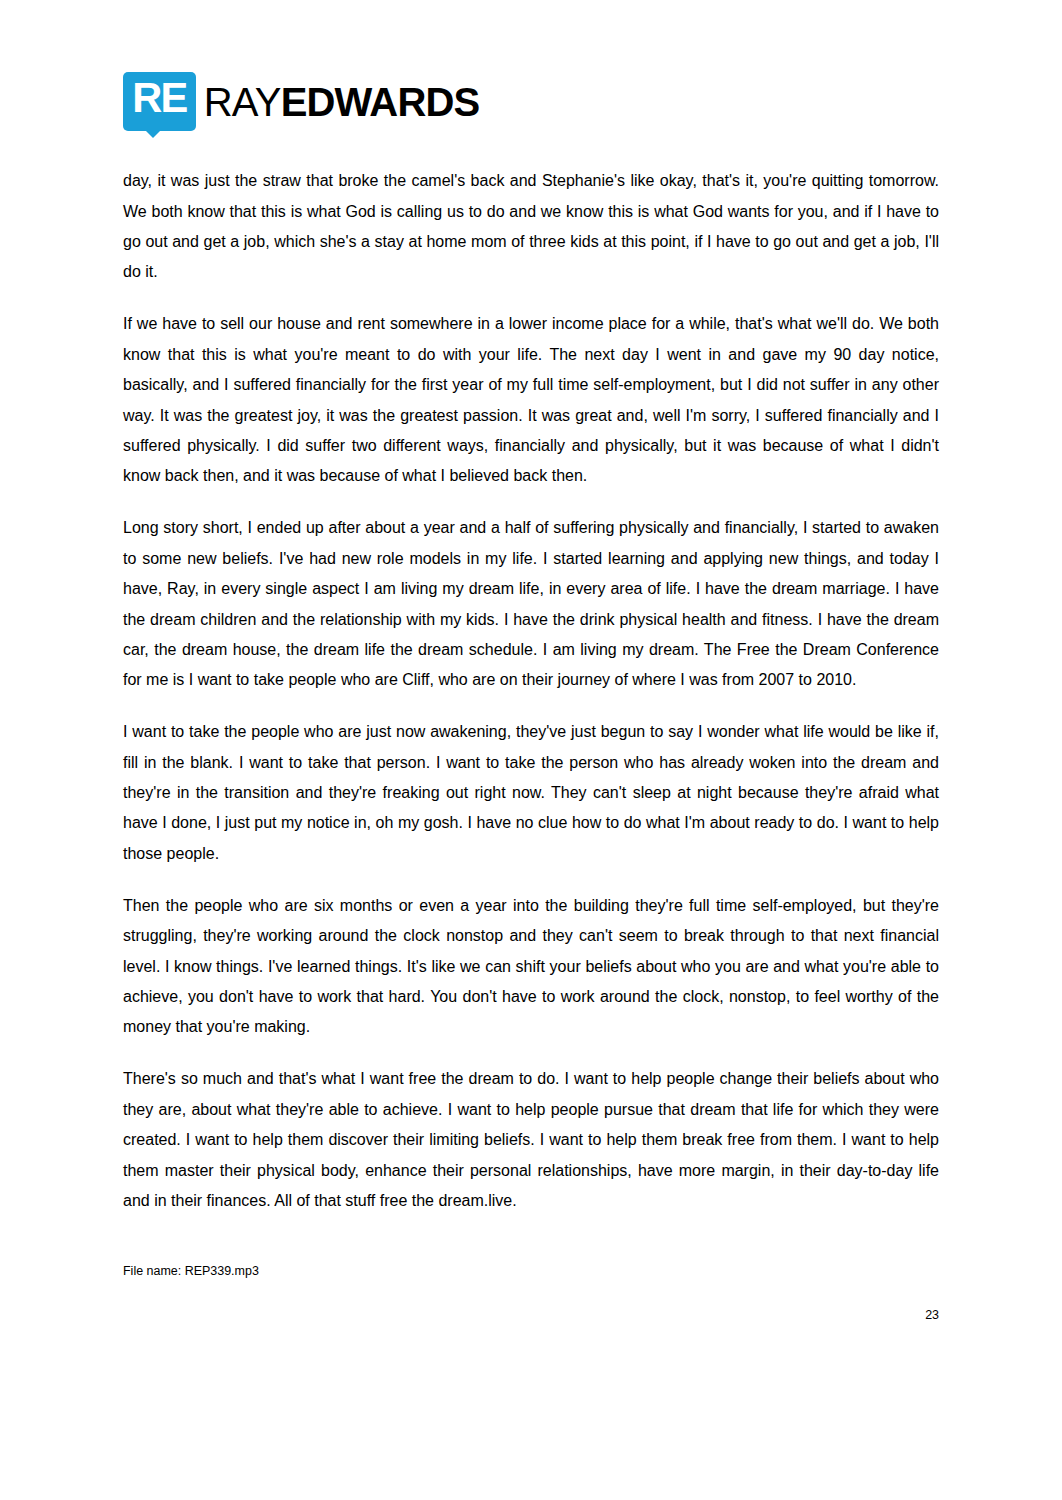RE RAYEDWARDS
day, it was just the straw that broke the camel's back and Stephanie's like okay, that's it, you're quitting tomorrow. We both know that this is what God is calling us to do and we know this is what God wants for you, and if I have to go out and get a job, which she's a stay at home mom of three kids at this point, if I have to go out and get a job, I'll do it.
If we have to sell our house and rent somewhere in a lower income place for a while, that's what we'll do. We both know that this is what you're meant to do with your life. The next day I went in and gave my 90 day notice, basically, and I suffered financially for the first year of my full time self-employment, but I did not suffer in any other way. It was the greatest joy, it was the greatest passion. It was great and, well I'm sorry, I suffered financially and I suffered physically. I did suffer two different ways, financially and physically, but it was because of what I didn't know back then, and it was because of what I believed back then.
Long story short, I ended up after about a year and a half of suffering physically and financially, I started to awaken to some new beliefs. I've had new role models in my life. I started learning and applying new things, and today I have, Ray, in every single aspect I am living my dream life, in every area of life. I have the dream marriage. I have the dream children and the relationship with my kids. I have the drink physical health and fitness. I have the dream car, the dream house, the dream life the dream schedule. I am living my dream. The Free the Dream Conference for me is I want to take people who are Cliff, who are on their journey of where I was from 2007 to 2010.
I want to take the people who are just now awakening, they've just begun to say I wonder what life would be like if, fill in the blank. I want to take that person. I want to take the person who has already woken into the dream and they're in the transition and they're freaking out right now. They can't sleep at night because they're afraid what have I done, I just put my notice in, oh my gosh. I have no clue how to do what I'm about ready to do. I want to help those people.
Then the people who are six months or even a year into the building they're full time self-employed, but they're struggling, they're working around the clock nonstop and they can't seem to break through to that next financial level. I know things. I've learned things. It's like we can shift your beliefs about who you are and what you're able to achieve, you don't have to work that hard. You don't have to work around the clock, nonstop, to feel worthy of the money that you're making.
There's so much and that's what I want free the dream to do. I want to help people change their beliefs about who they are, about what they're able to achieve. I want to help people pursue that dream that life for which they were created. I want to help them discover their limiting beliefs. I want to help them break free from them. I want to help them master their physical body, enhance their personal relationships, have more margin, in their day-to-day life and in their finances. All of that stuff free the dream.live.
File name: REP339.mp3
23